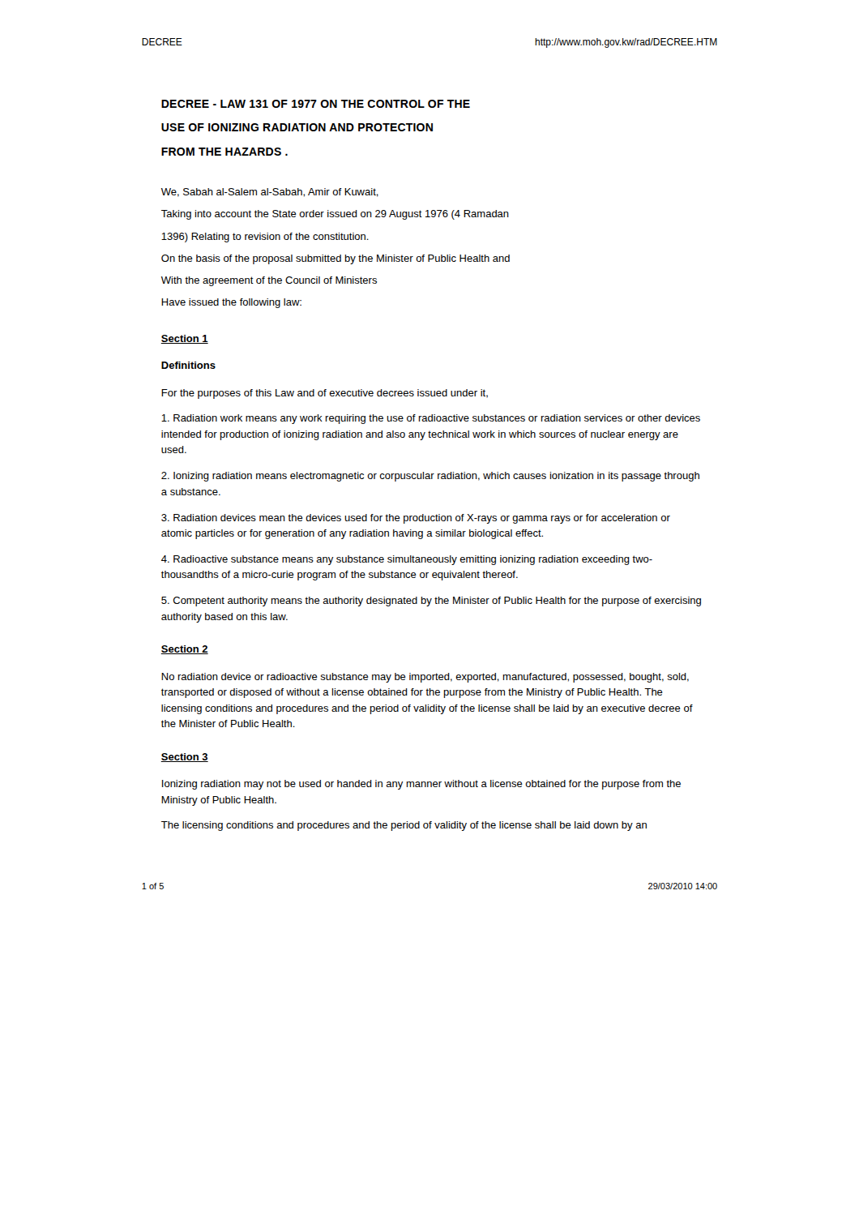DECREE
http://www.moh.gov.kw/rad/DECREE.HTM
DECREE - LAW 131 OF 1977 ON THE CONTROL OF THE USE OF IONIZING RADIATION AND PROTECTION FROM THE HAZARDS .
We, Sabah al-Salem al-Sabah, Amir of Kuwait,
Taking into account the State order issued on 29 August 1976 (4 Ramadan
1396) Relating to revision of the constitution.
On the basis of the proposal submitted by the Minister of Public Health and
With the agreement of the Council of Ministers
Have issued the following law:
Section 1
Definitions
For the purposes of this Law and of executive decrees issued under it,
1. Radiation work means any work requiring the use of radioactive substances or radiation services or other devices intended for production of ionizing radiation and also any technical work in which sources of nuclear energy are used.
2. Ionizing radiation means electromagnetic or corpuscular radiation, which causes ionization in its passage through a substance.
3. Radiation devices mean the devices used for the production of X-rays or gamma rays or for acceleration or atomic particles or for generation of any radiation having a similar biological effect.
4. Radioactive substance means any substance simultaneously emitting ionizing radiation exceeding two-thousandths of a micro-curie program of the substance or equivalent thereof.
5. Competent authority means the authority designated by the Minister of Public Health for the purpose of exercising authority based on this law.
Section 2
No radiation device or radioactive substance may be imported, exported, manufactured, possessed, bought, sold, transported or disposed of without a license obtained for the purpose from the Ministry of Public Health. The licensing conditions and procedures and the period of validity of the license shall be laid by an executive decree of the Minister of Public Health.
Section 3
Ionizing radiation may not be used or handed in any manner without a license obtained for the purpose from the Ministry of Public Health.
The licensing conditions and procedures and the period of validity of the license shall be laid down by an
1 of 5
29/03/2010 14:00